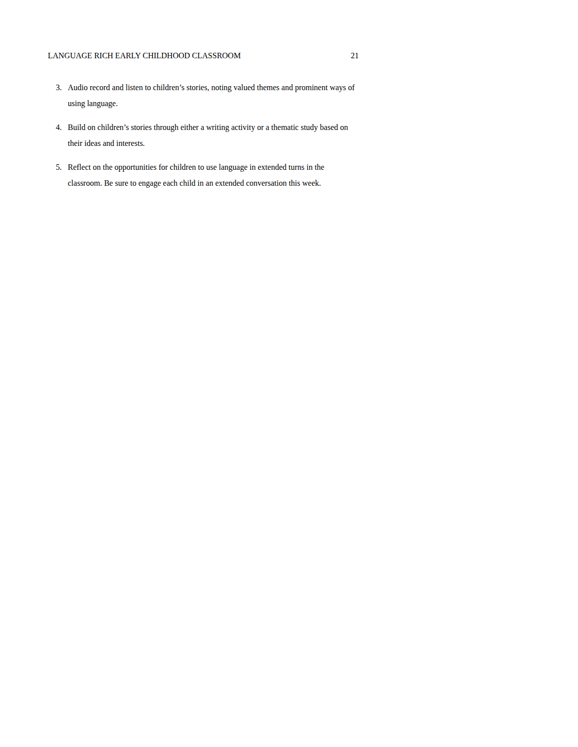Language Rich Early Childhood Classroom 21
Audio record and listen to children’s stories, noting valued themes and prominent ways of using language.
Build on children’s stories through either a writing activity or a thematic study based on their ideas and interests.
Reflect on the opportunities for children to use language in extended turns in the classroom. Be sure to engage each child in an extended conversation this week.